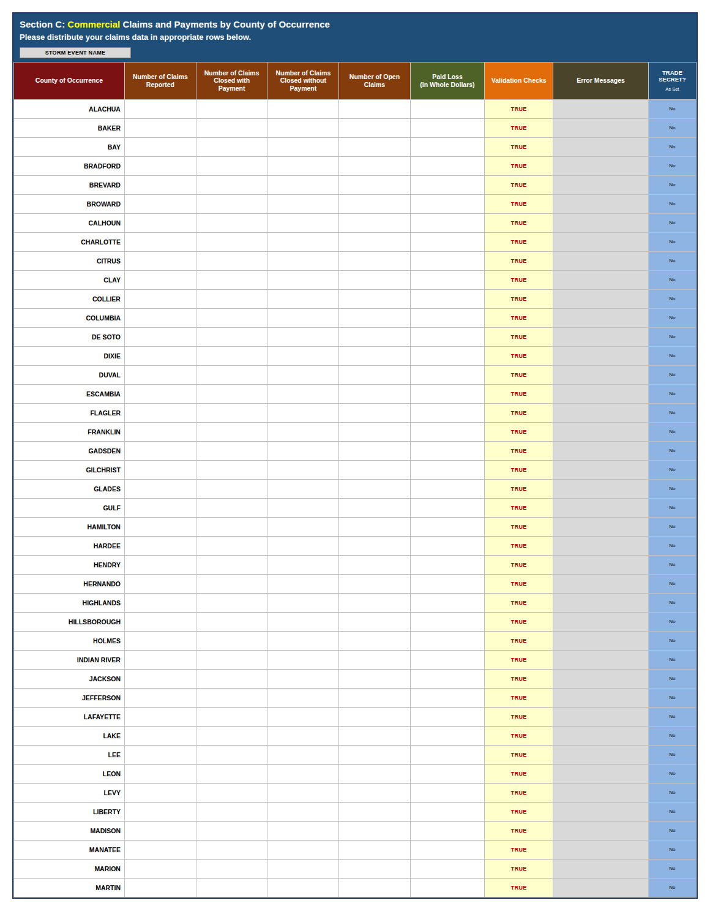Section C: Commercial Claims and Payments by County of Occurrence
Please distribute your claims data in appropriate rows below.
STORM EVENT NAME
| County of Occurrence | Number of Claims Reported | Number of Claims Closed with Payment | Number of Claims Closed without Payment | Number of Open Claims | Paid Loss (in Whole Dollars) | Validation Checks | Error Messages | TRADE SECRET? As Set |
| --- | --- | --- | --- | --- | --- | --- | --- | --- |
| ALACHUA | | | | | | TRUE | | No |
| BAKER | | | | | | TRUE | | No |
| BAY | | | | | | TRUE | | No |
| BRADFORD | | | | | | TRUE | | No |
| BREVARD | | | | | | TRUE | | No |
| BROWARD | | | | | | TRUE | | No |
| CALHOUN | | | | | | TRUE | | No |
| CHARLOTTE | | | | | | TRUE | | No |
| CITRUS | | | | | | TRUE | | No |
| CLAY | | | | | | TRUE | | No |
| COLLIER | | | | | | TRUE | | No |
| COLUMBIA | | | | | | TRUE | | No |
| DE SOTO | | | | | | TRUE | | No |
| DIXIE | | | | | | TRUE | | No |
| DUVAL | | | | | | TRUE | | No |
| ESCAMBIA | | | | | | TRUE | | No |
| FLAGLER | | | | | | TRUE | | No |
| FRANKLIN | | | | | | TRUE | | No |
| GADSDEN | | | | | | TRUE | | No |
| GILCHRIST | | | | | | TRUE | | No |
| GLADES | | | | | | TRUE | | No |
| GULF | | | | | | TRUE | | No |
| HAMILTON | | | | | | TRUE | | No |
| HARDEE | | | | | | TRUE | | No |
| HENDRY | | | | | | TRUE | | No |
| HERNANDO | | | | | | TRUE | | No |
| HIGHLANDS | | | | | | TRUE | | No |
| HILLSBOROUGH | | | | | | TRUE | | No |
| HOLMES | | | | | | TRUE | | No |
| INDIAN RIVER | | | | | | TRUE | | No |
| JACKSON | | | | | | TRUE | | No |
| JEFFERSON | | | | | | TRUE | | No |
| LAFAYETTE | | | | | | TRUE | | No |
| LAKE | | | | | | TRUE | | No |
| LEE | | | | | | TRUE | | No |
| LEON | | | | | | TRUE | | No |
| LEVY | | | | | | TRUE | | No |
| LIBERTY | | | | | | TRUE | | No |
| MADISON | | | | | | TRUE | | No |
| MANATEE | | | | | | TRUE | | No |
| MARION | | | | | | TRUE | | No |
| MARTIN | | | | | | TRUE | | No |